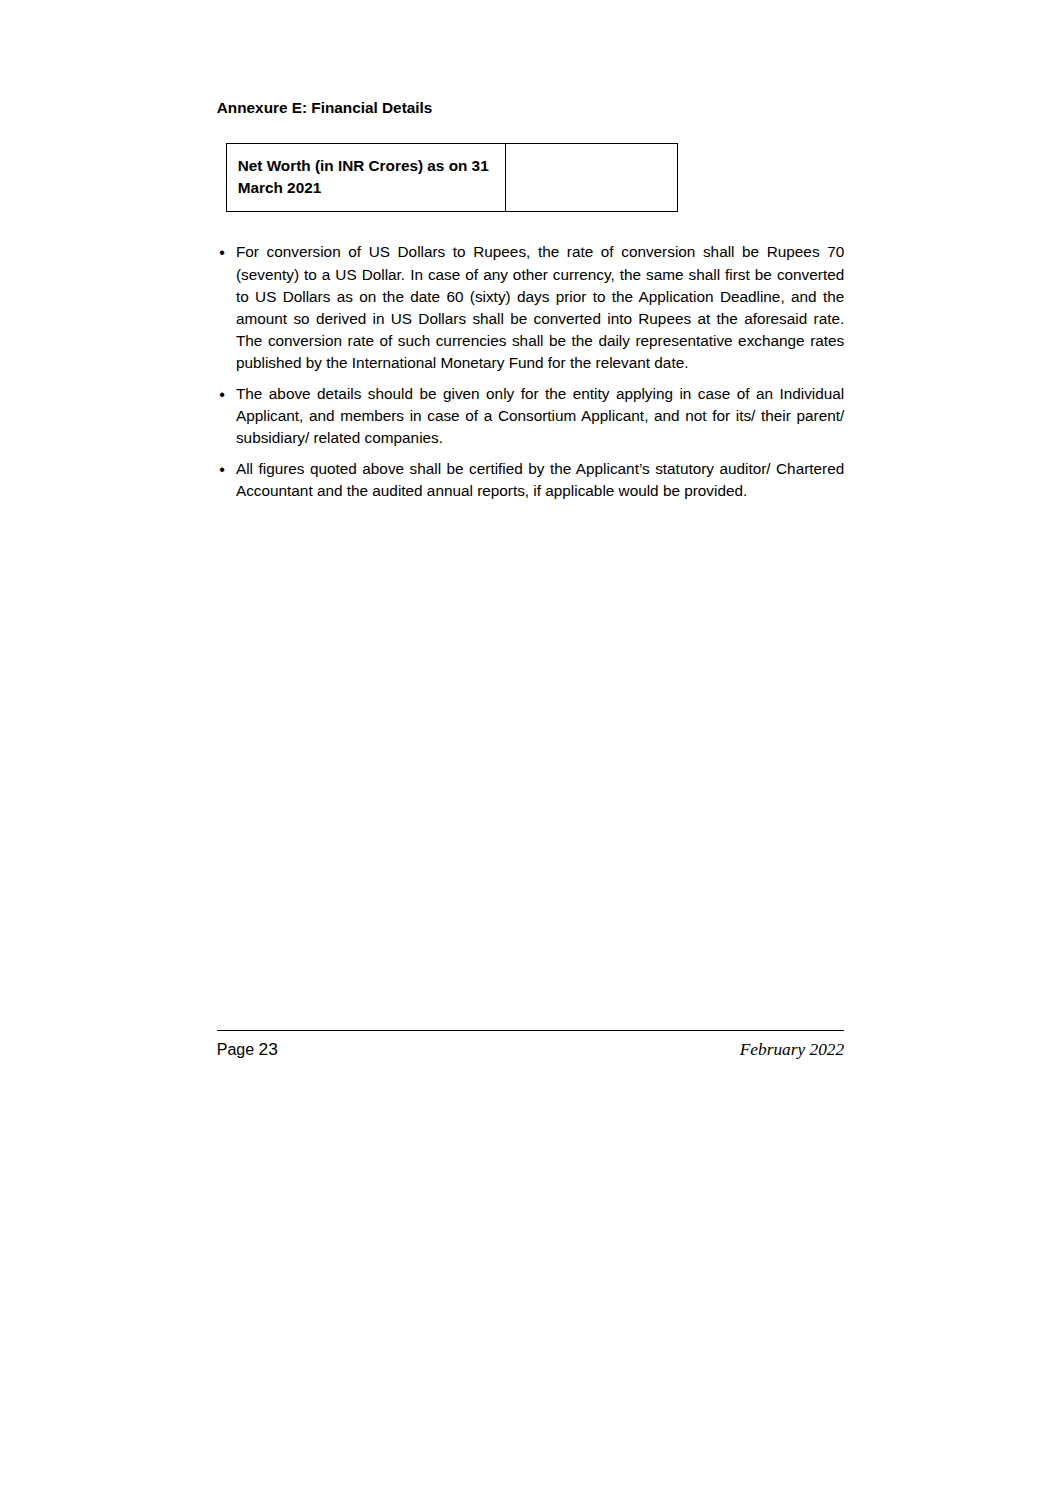Annexure E: Financial Details
| Net Worth (in INR Crores) as on 31 March 2021 | |
For conversion of US Dollars to Rupees, the rate of conversion shall be Rupees 70 (seventy) to a US Dollar. In case of any other currency, the same shall first be converted to US Dollars as on the date 60 (sixty) days prior to the Application Deadline, and the amount so derived in US Dollars shall be converted into Rupees at the aforesaid rate. The conversion rate of such currencies shall be the daily representative exchange rates published by the International Monetary Fund for the relevant date.
The above details should be given only for the entity applying in case of an Individual Applicant, and members in case of a Consortium Applicant, and not for its/ their parent/ subsidiary/ related companies.
All figures quoted above shall be certified by the Applicant’s statutory auditor/ Chartered Accountant and the audited annual reports, if applicable would be provided.
Page 23
February 2022